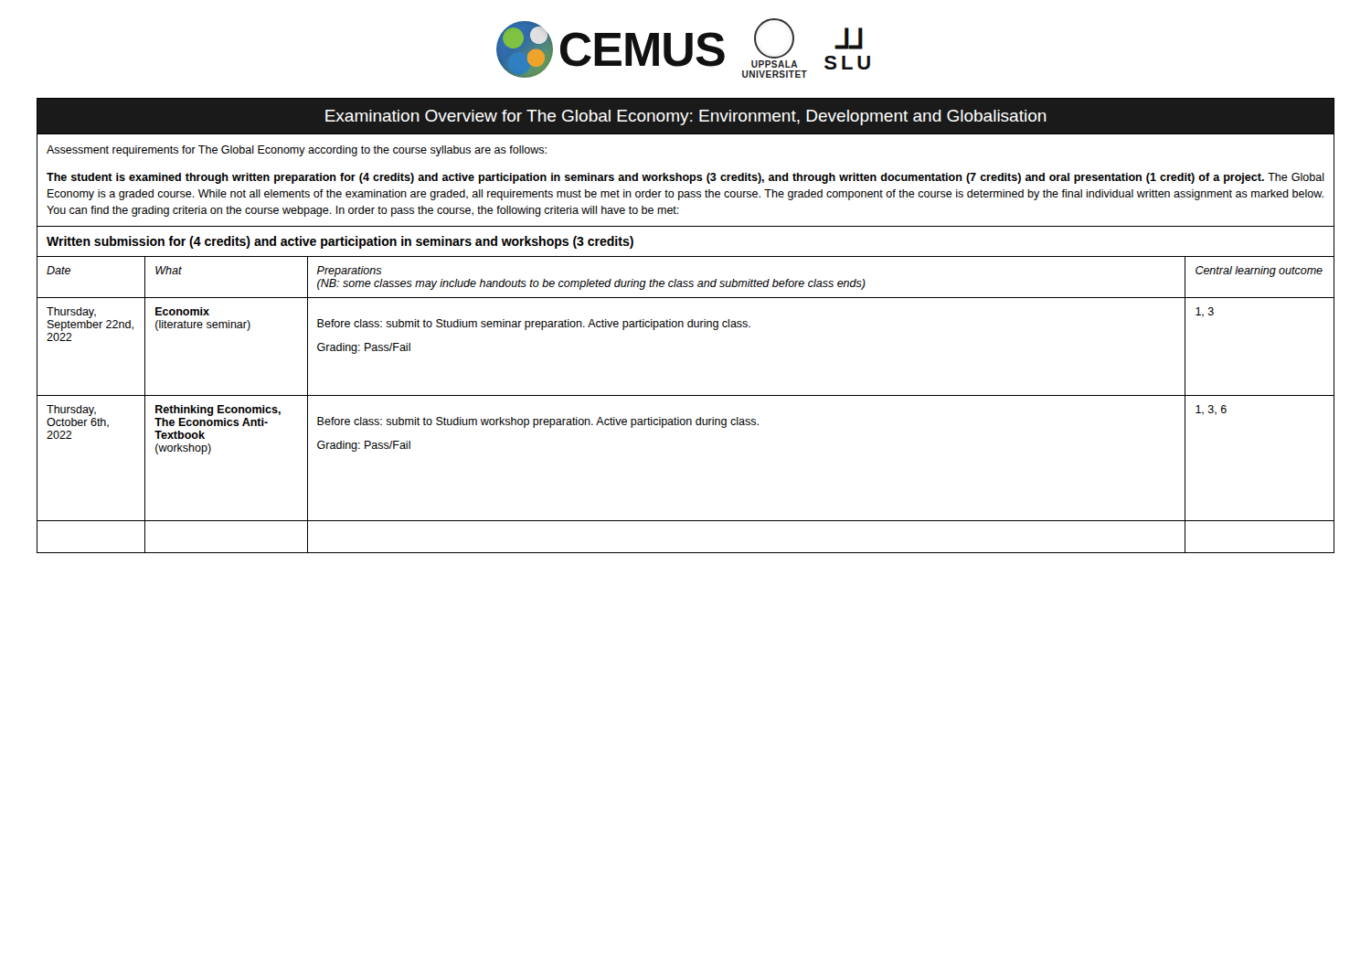CEMUS
UPPSALA
UNIVERSITET
⅃⅃
SLU
| Examination Overview for The Global Economy: Environment, Development and Globalisation |
| Assessment requirements for The Global Economy according to the course syllabus are as follows: The student is examined through written preparation for (4 credits) and active participation in seminars and workshops (3 credits), and through written documentation (7 credits) and oral presentation (1 credit) of a project. The Global Economy is a graded course. While not all elements of the examination are graded, all requirements must be met in order to pass the course. The graded component of the course is determined by the final individual written assignment as marked below. You can find the grading criteria on the course webpage. In order to pass the course, the following criteria will have to be met: |
| Written submission for (4 credits) and active participation in seminars and workshops (3 credits) |
| Date | What | Preparations (NB: some classes may include handouts to be completed during the class and submitted before class ends) | Central learning outcome |
| Thursday, September 22nd, 2022 | Economix (literature seminar) | Before class: submit to Studium seminar preparation. Active participation during class. Grading: Pass/Fail | 1, 3 |
| Thursday, October 6th, 2022 | Rethinking Economics, The Economics Anti-Textbook (workshop) | Before class: submit to Studium workshop preparation. Active participation during class. Grading: Pass/Fail | 1, 3, 6 |